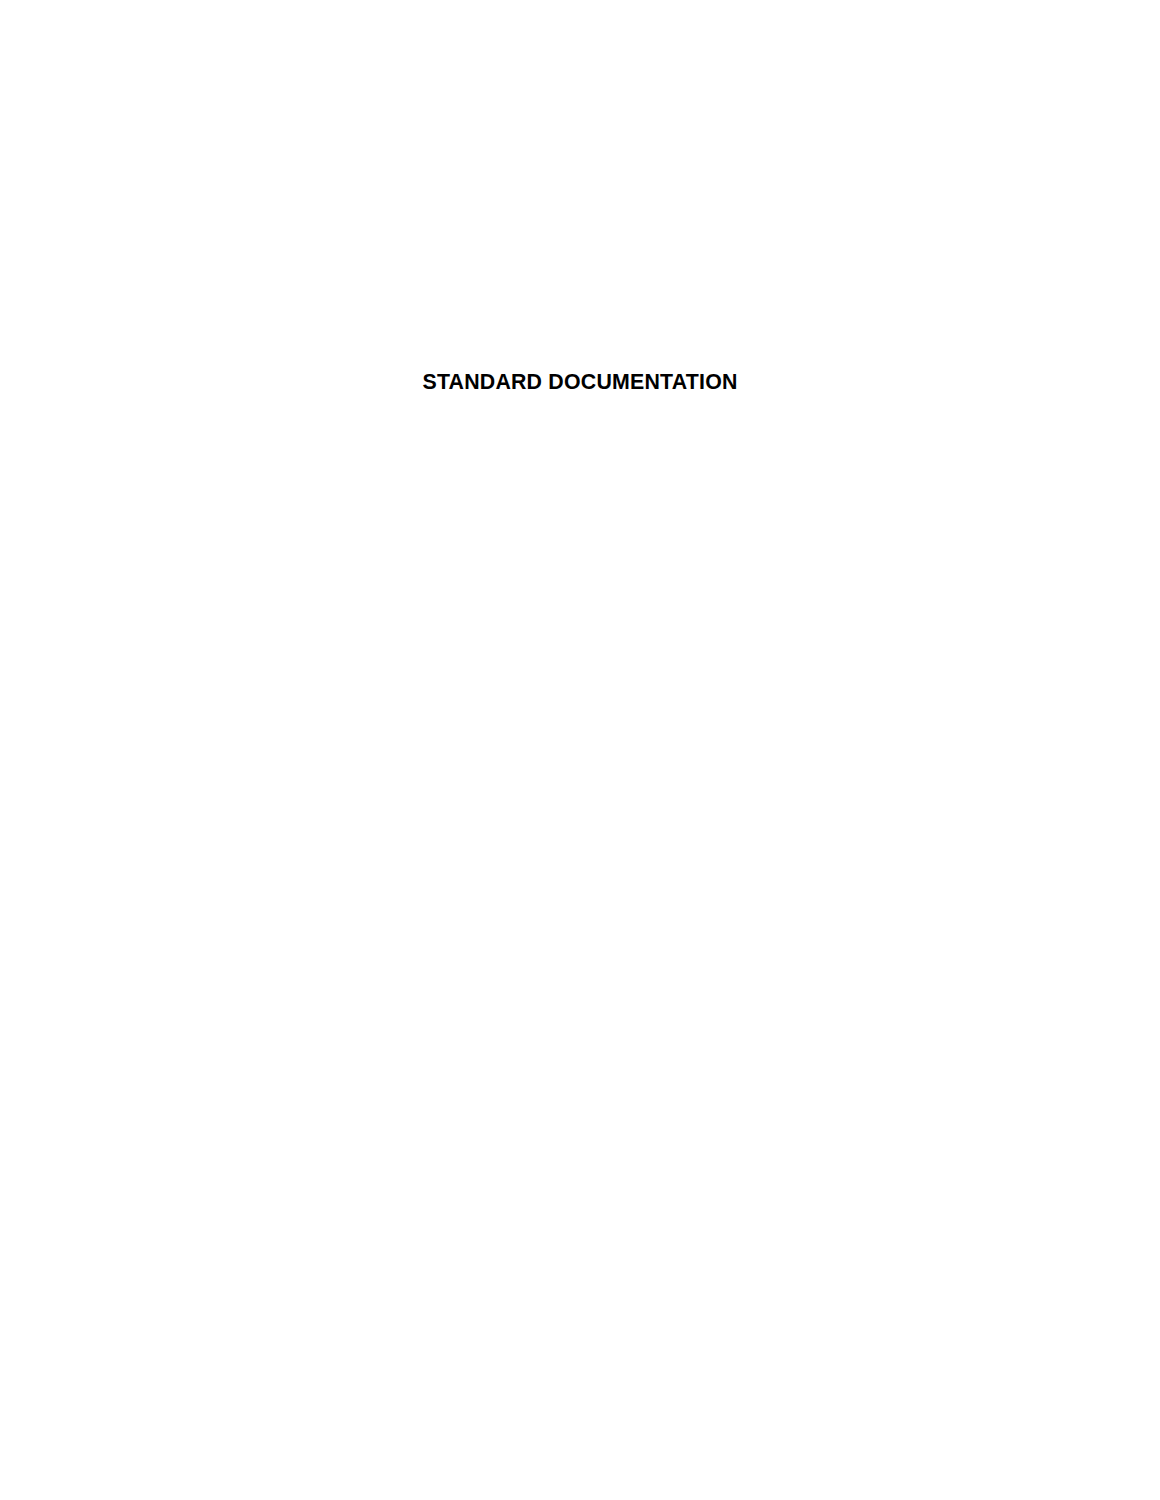STANDARD DOCUMENTATION